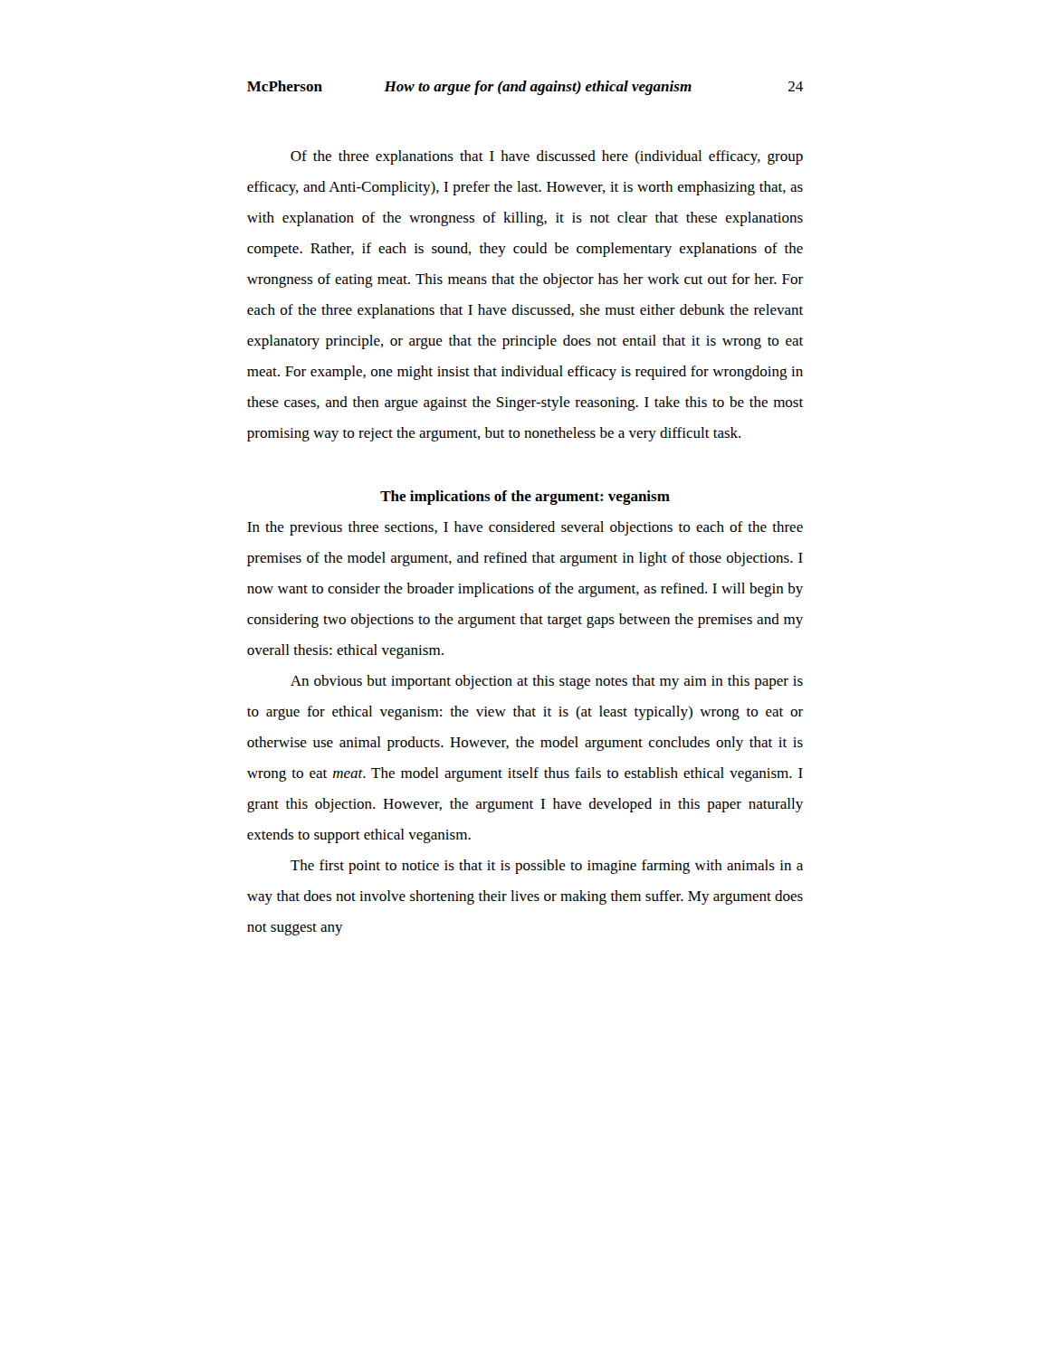McPherson How to argue for (and against) ethical veganism 24
Of the three explanations that I have discussed here (individual efficacy, group efficacy, and Anti-Complicity), I prefer the last. However, it is worth emphasizing that, as with explanation of the wrongness of killing, it is not clear that these explanations compete. Rather, if each is sound, they could be complementary explanations of the wrongness of eating meat. This means that the objector has her work cut out for her. For each of the three explanations that I have discussed, she must either debunk the relevant explanatory principle, or argue that the principle does not entail that it is wrong to eat meat. For example, one might insist that individual efficacy is required for wrongdoing in these cases, and then argue against the Singer-style reasoning. I take this to be the most promising way to reject the argument, but to nonetheless be a very difficult task.
The implications of the argument: veganism
In the previous three sections, I have considered several objections to each of the three premises of the model argument, and refined that argument in light of those objections. I now want to consider the broader implications of the argument, as refined. I will begin by considering two objections to the argument that target gaps between the premises and my overall thesis: ethical veganism.
An obvious but important objection at this stage notes that my aim in this paper is to argue for ethical veganism: the view that it is (at least typically) wrong to eat or otherwise use animal products. However, the model argument concludes only that it is wrong to eat meat. The model argument itself thus fails to establish ethical veganism. I grant this objection. However, the argument I have developed in this paper naturally extends to support ethical veganism.
The first point to notice is that it is possible to imagine farming with animals in a way that does not involve shortening their lives or making them suffer. My argument does not suggest any